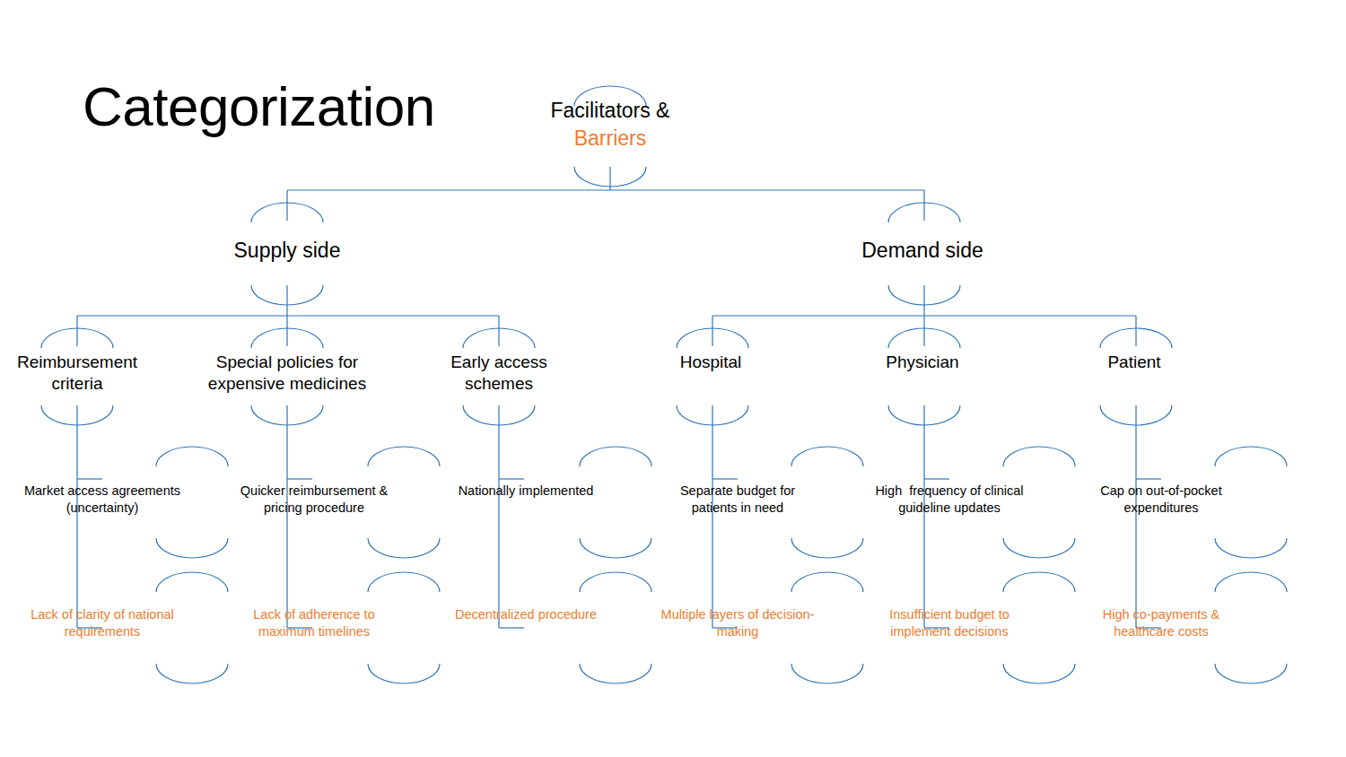Categorization
Facilitators &
Barriers
Supply side
Demand side
Reimbursement
criteria
Special policies for
expensive medicines
Early access schemes
Hospital
Physician
Patient
Market access agreements
(uncertainty)
Quicker reimbursement &
pricing procedure
Nationally implemented
Separate budget for
patients in need
High frequency of clinical
guideline updates
Cap on out-of-pocket
expenditures
Lack of clarity of national
requirements
Lack of adherence to
maximum timelines
Decentralized procedure
Multiple layers of decision-
making
Insufficient budget to
implement decisions
High co-payments &
healthcare costs